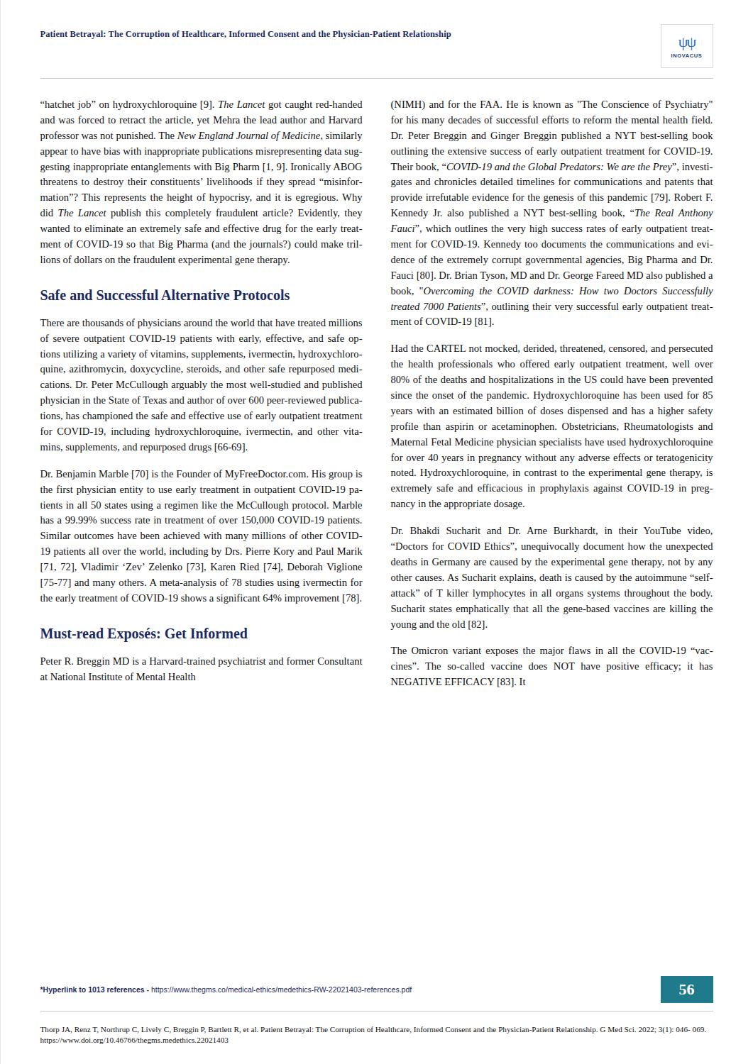Patient Betrayal: The Corruption of Healthcare, Informed Consent and the Physician-Patient Relationship
ψψ
INOVACUS
“hatchet job” on hydroxychloroquine [9]. The Lancet got caught red-handed and was forced to retract the article, yet Mehra the lead author and Harvard professor was not punished. The New England Journal of Medicine, similarly appear to have bias with inappropriate publications misrepresenting data suggesting inappropriate entanglements with Big Pharm [1, 9]. Ironically ABOG threatens to destroy their constituents’ livelihoods if they spread “misinformation”? This represents the height of hypocrisy, and it is egregious. Why did The Lancet publish this completely fraudulent article? Evidently, they wanted to eliminate an extremely safe and effective drug for the early treatment of COVID-19 so that Big Pharma (and the journals?) could make trillions of dollars on the fraudulent experimental gene therapy.
Safe and Successful Alternative Protocols
There are thousands of physicians around the world that have treated millions of severe outpatient COVID-19 patients with early, effective, and safe options utilizing a variety of vitamins, supplements, ivermectin, hydroxychloroquine, azithromycin, doxycycline, steroids, and other safe repurposed medications. Dr. Peter McCullough arguably the most well-studied and published physician in the State of Texas and author of over 600 peer-reviewed publications, has championed the safe and effective use of early outpatient treatment for COVID-19, including hydroxychloroquine, ivermectin, and other vitamins, supplements, and repurposed drugs [66-69].
Dr. Benjamin Marble [70] is the Founder of MyFreeDoctor.com. His group is the first physician entity to use early treatment in outpatient COVID-19 patients in all 50 states using a regimen like the McCullough protocol. Marble has a 99.99% success rate in treatment of over 150,000 COVID-19 patients. Similar outcomes have been achieved with many millions of other COVID-19 patients all over the world, including by Drs. Pierre Kory and Paul Marik [71, 72], Vladimir ‘Zev’ Zelenko [73], Karen Ried [74], Deborah Viglione [75-77] and many others. A meta-analysis of 78 studies using ivermectin for the early treatment of COVID-19 shows a significant 64% improvement [78].
Must-read Exposés: Get Informed
Peter R. Breggin MD is a Harvard-trained psychiatrist and former Consultant at National Institute of Mental Health
(NIMH) and for the FAA. He is known as "The Conscience of Psychiatry" for his many decades of successful efforts to reform the mental health field. Dr. Peter Breggin and Ginger Breggin published a NYT best-selling book outlining the extensive success of early outpatient treatment for COVID-19. Their book, “COVID-19 and the Global Predators: We are the Prey”, investigates and chronicles detailed timelines for communications and patents that provide irrefutable evidence for the genesis of this pandemic [79]. Robert F. Kennedy Jr. also published a NYT best-selling book, “The Real Anthony Fauci”, which outlines the very high success rates of early outpatient treatment for COVID-19. Kennedy too documents the communications and evidence of the extremely corrupt governmental agencies, Big Pharma and Dr. Fauci [80]. Dr. Brian Tyson, MD and Dr. George Fareed MD also published a book, "Overcoming the COVID darkness: How two Doctors Successfully treated 7000 Patients”, outlining their very successful early outpatient treatment of COVID-19 [81].
Had the CARTEL not mocked, derided, threatened, censored, and persecuted the health professionals who offered early outpatient treatment, well over 80% of the deaths and hospitalizations in the US could have been prevented since the onset of the pandemic. Hydroxychloroquine has been used for 85 years with an estimated billion of doses dispensed and has a higher safety profile than aspirin or acetaminophen. Obstetricians, Rheumatologists and Maternal Fetal Medicine physician specialists have used hydroxychloroquine for over 40 years in pregnancy without any adverse effects or teratogenicity noted. Hydroxychloroquine, in contrast to the experimental gene therapy, is extremely safe and efficacious in prophylaxis against COVID-19 in pregnancy in the appropriate dosage.
Dr. Bhakdi Sucharit and Dr. Arne Burkhardt, in their YouTube video, “Doctors for COVID Ethics”, unequivocally document how the unexpected deaths in Germany are caused by the experimental gene therapy, not by any other causes. As Sucharit explains, death is caused by the autoimmune “self-attack” of T killer lymphocytes in all organs systems throughout the body. Sucharit states emphatically that all the gene-based vaccines are killing the young and the old [82].
The Omicron variant exposes the major flaws in all the COVID-19 “vaccines”. The so-called vaccine does NOT have positive efficacy; it has NEGATIVE EFFICACY [83]. It
*Hyperlink to 1013 references - https://www.thegms.co/medical-ethics/medethics-RW-22021403-references.pdf
56
Thorp JA, Renz T, Northrup C, Lively C, Breggin P, Bartlett R, et al. Patient Betrayal: The Corruption of Healthcare, Informed Consent and the Physician-Patient Relationship. G Med Sci. 2022; 3(1): 046- 069. https://www.doi.org/10.46766/thegms.medethics.22021403